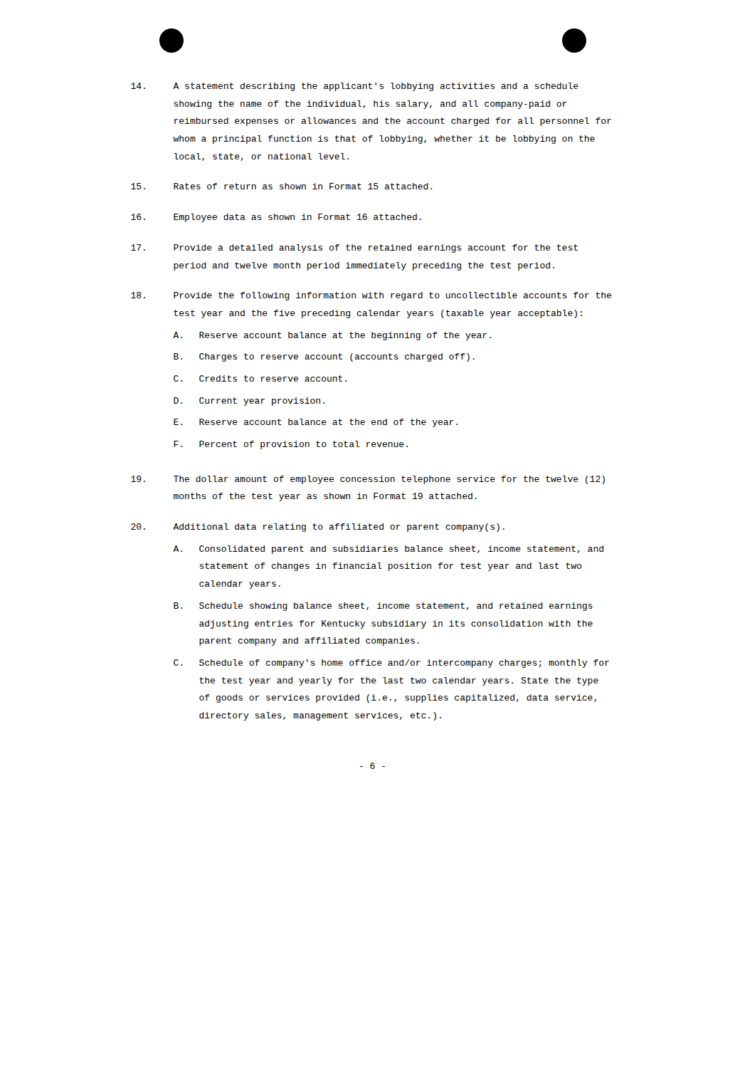14. A statement describing the applicant's lobbying activities and a schedule showing the name of the individual, his salary, and all company-paid or reimbursed expenses or allowances and the account charged for all personnel for whom a principal function is that of lobbying, whether it be lobbying on the local, state, or national level.
15. Rates of return as shown in Format 15 attached.
16. Employee data as shown in Format 16 attached.
17. Provide a detailed analysis of the retained earnings account for the test period and twelve month period immediately preceding the test period.
18. Provide the following information with regard to uncollectible accounts for the test year and the five preceding calendar years (taxable year acceptable):
A. Reserve account balance at the beginning of the year.
B. Charges to reserve account (accounts charged off).
C. Credits to reserve account.
D. Current year provision.
E. Reserve account balance at the end of the year.
F. Percent of provision to total revenue.
19. The dollar amount of employee concession telephone service for the twelve (12) months of the test year as shown in Format 19 attached.
20. Additional data relating to affiliated or parent company(s).
A. Consolidated parent and subsidiaries balance sheet, income statement, and statement of changes in financial position for test year and last two calendar years.
B. Schedule showing balance sheet, income statement, and retained earnings adjusting entries for Kentucky subsidiary in its consolidation with the parent company and affiliated companies.
C. Schedule of company's home office and/or intercompany charges; monthly for the test year and yearly for the last two calendar years. State the type of goods or services provided (i.e., supplies capitalized, data service, directory sales, management services, etc.).
- 6 -